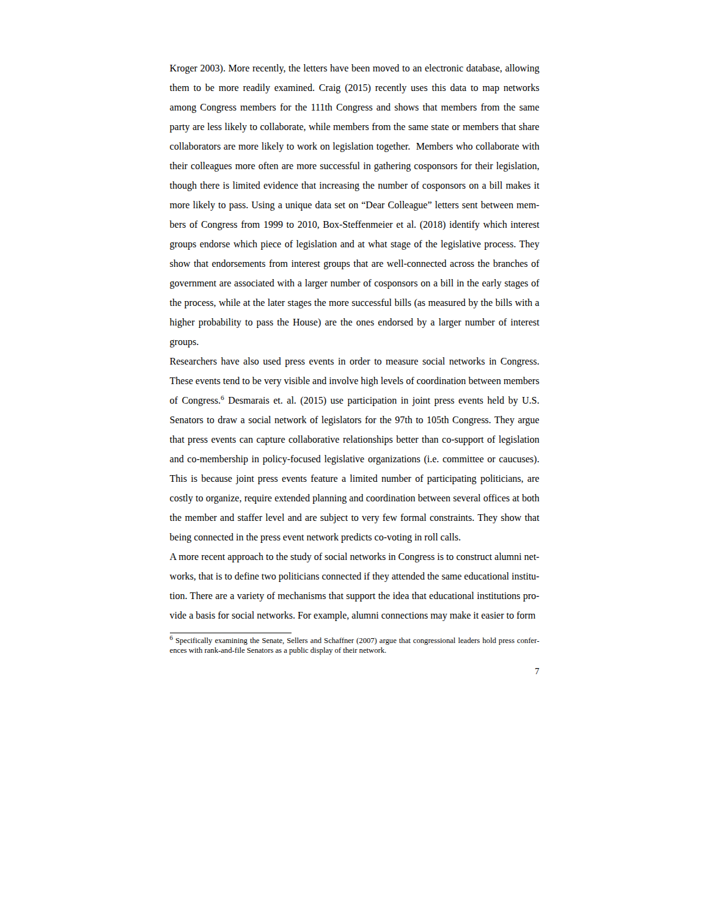Kroger 2003). More recently, the letters have been moved to an electronic database, allowing them to be more readily examined. Craig (2015) recently uses this data to map networks among Congress members for the 111th Congress and shows that members from the same party are less likely to collaborate, while members from the same state or members that share collaborators are more likely to work on legislation together. Members who collaborate with their colleagues more often are more successful in gathering cosponsors for their legislation, though there is limited evidence that increasing the number of cosponsors on a bill makes it more likely to pass. Using a unique data set on “Dear Colleague” letters sent between members of Congress from 1999 to 2010, Box-Steffenmeier et al. (2018) identify which interest groups endorse which piece of legislation and at what stage of the legislative process. They show that endorsements from interest groups that are well-connected across the branches of government are associated with a larger number of cosponsors on a bill in the early stages of the process, while at the later stages the more successful bills (as measured by the bills with a higher probability to pass the House) are the ones endorsed by a larger number of interest groups.
Researchers have also used press events in order to measure social networks in Congress. These events tend to be very visible and involve high levels of coordination between members of Congress.6 Desmarais et. al. (2015) use participation in joint press events held by U.S. Senators to draw a social network of legislators for the 97th to 105th Congress. They argue that press events can capture collaborative relationships better than co-support of legislation and co-membership in policy-focused legislative organizations (i.e. committee or caucuses). This is because joint press events feature a limited number of participating politicians, are costly to organize, require extended planning and coordination between several offices at both the member and staffer level and are subject to very few formal constraints. They show that being connected in the press event network predicts co-voting in roll calls.
A more recent approach to the study of social networks in Congress is to construct alumni networks, that is to define two politicians connected if they attended the same educational institution. There are a variety of mechanisms that support the idea that educational institutions provide a basis for social networks. For example, alumni connections may make it easier to form
6 Specifically examining the Senate, Sellers and Schaffner (2007) argue that congressional leaders hold press conferences with rank-and-file Senators as a public display of their network.
7